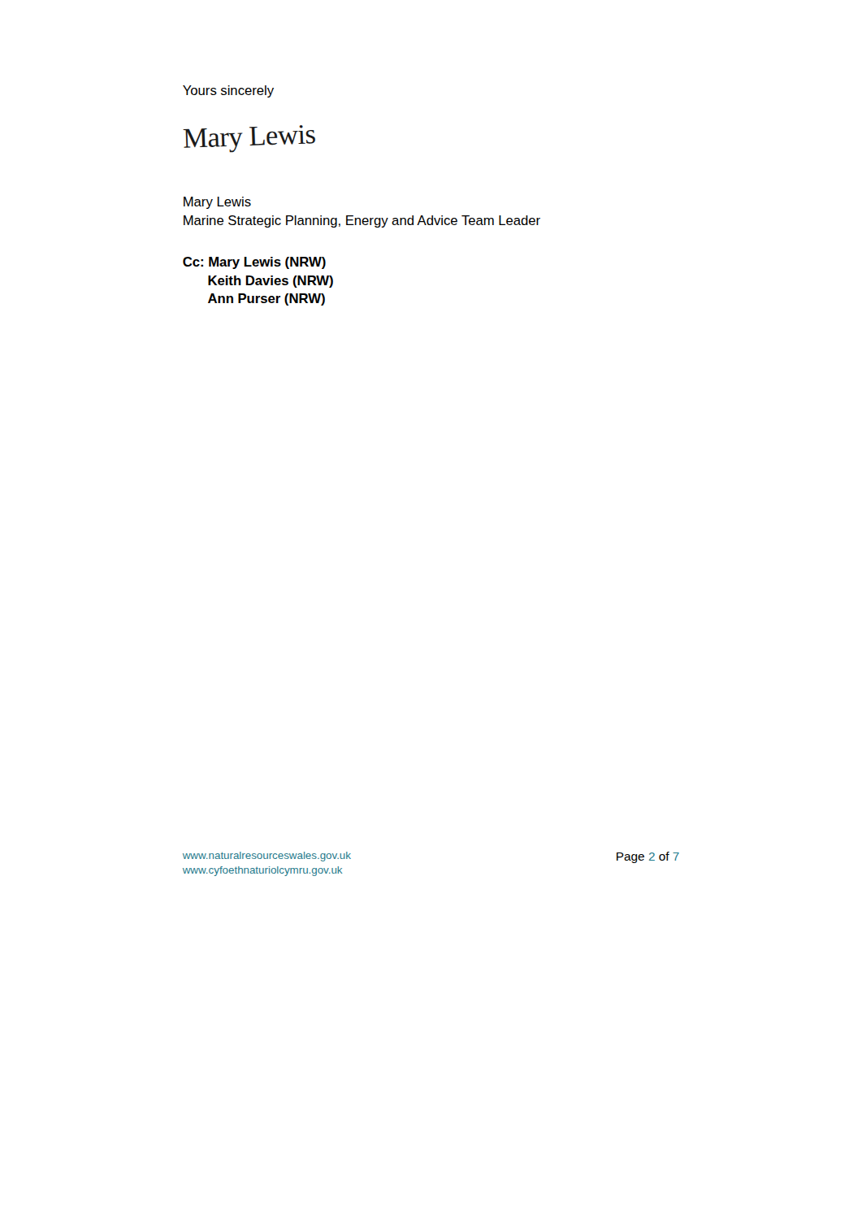Yours sincerely
Mary Lewis
Mary Lewis
Marine Strategic Planning, Energy and Advice Team Leader
Cc: Mary Lewis (NRW) Keith Davies (NRW) Ann Purser (NRW)
www.naturalresourceswales.gov.uk
www.cyfoethnaturiolcymru.gov.uk
Page 2 of 7